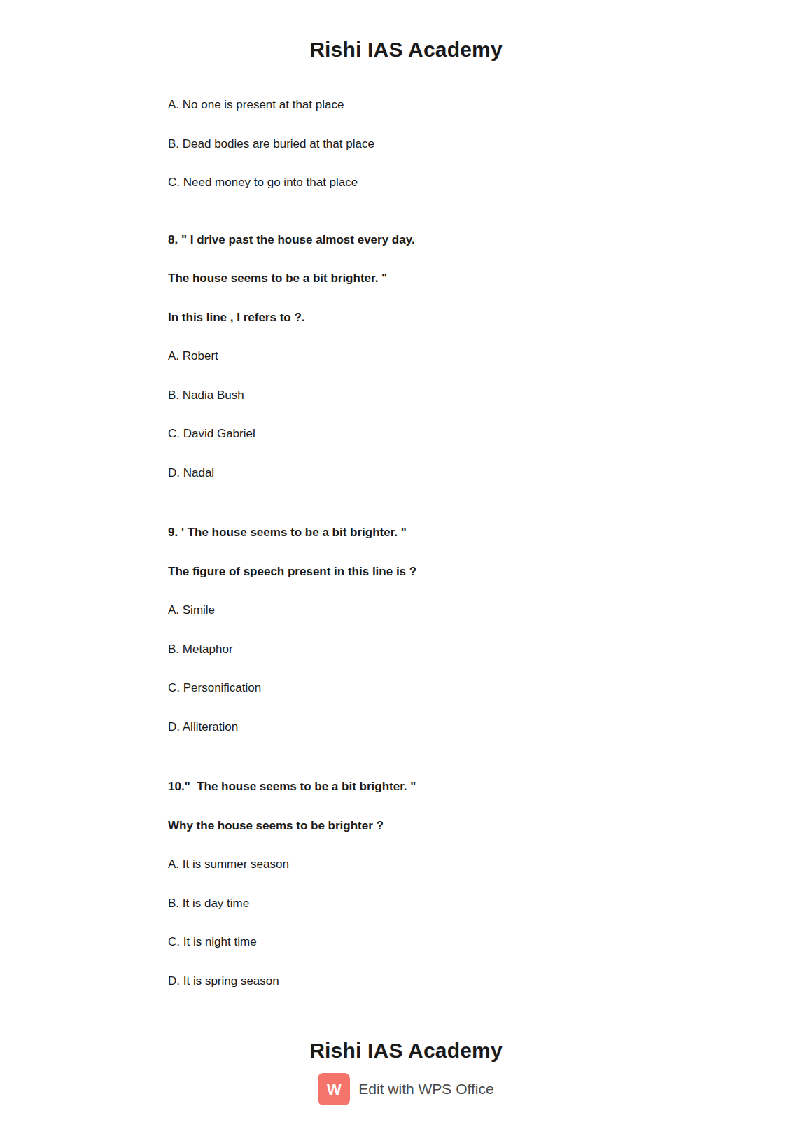Rishi IAS Academy
A. No one is present at that place
B. Dead bodies are buried at that place
C. Need money to go into that place
8. " I drive past the house almost every day.
The house seems to be a bit brighter. "
In this line , I refers to ?.
A. Robert
B. Nadia Bush
C. David Gabriel
D. Nadal
9. ' The house seems to be a bit brighter. "
The figure of speech present in this line is ?
A. Simile
B. Metaphor
C. Personification
D. Alliteration
10." The house seems to be a bit brighter. "
Why the house seems to be brighter ?
A. It is summer season
B. It is day time
C. It is night time
D. It is spring season
Rishi IAS Academy
W
Edit with WPS Office